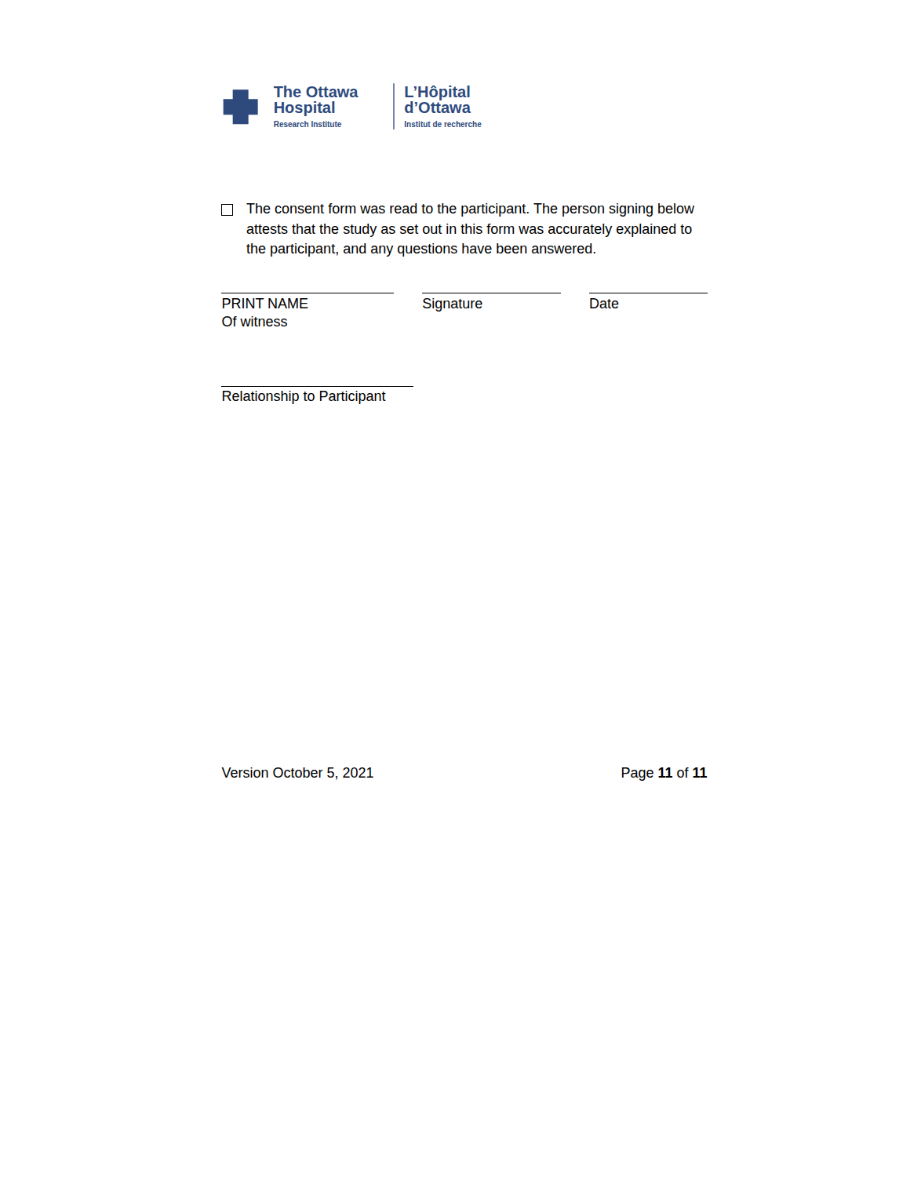The consent form was read to the participant. The person signing below attests that the study as set out in this form was accurately explained to the participant, and any questions have been answered.
PRINT NAME
Signature
Date
Of witness
Relationship to Participant
Version October 5, 2021
Page 11 of 11